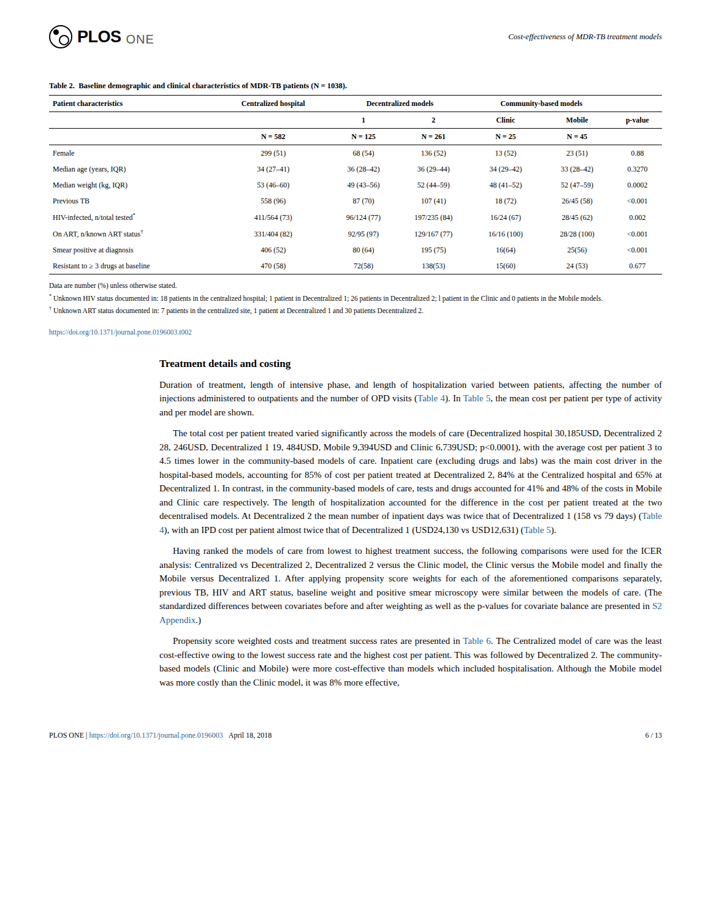PLOS ONE
Cost-effectiveness of MDR-TB treatment models
Table 2. Baseline demographic and clinical characteristics of MDR-TB patients (N = 1038).
| Patient characteristics | Centralized hospital | Decentralized models | Community-based models | |
| --- | --- | --- | --- | --- |
| | | 1 | 2 | Clinic | Mobile | p-value |
| | N = 582 | N = 125 | N = 261 | N = 25 | N = 45 | |
| Female | 299 (51) | 68 (54) | 136 (52) | 13 (52) | 23 (51) | 0.88 |
| Median age (years, IQR) | 34 (27–41) | 36 (28–42) | 36 (29–44) | 34 (29–42) | 33 (28–42) | 0.3270 |
| Median weight (kg, IQR) | 53 (46–60) | 49 (43–56) | 52 (44–59) | 48 (41–52) | 52 (47–59) | 0.0002 |
| Previous TB | 558 (96) | 87 (70) | 107 (41) | 18 (72) | 26/45 (58) | <0.001 |
| HIV-infected, n/total tested * | 411/564 (73) | 96/124 (77) | 197/235 (84) | 16/24 (67) | 28/45 (62) | 0.002 |
| On ART, n/known ART status † | 331/404 (82) | 92/95 (97) | 129/167 (77) | 16/16 (100) | 28/28 (100) | <0.001 |
| Smear positive at diagnosis | 406 (52) | 80 (64) | 195 (75) | 16(64) | 25(56) | <0.001 |
| Resistant to ≥ 3 drugs at baseline | 470 (58) | 72(58) | 138(53) | 15(60) | 24 (53) | 0.677 |
Data are number (%) unless otherwise stated.
* Unknown HIV status documented in: 18 patients in the centralized hospital; 1 patient in Decentralized 1; 26 patients in Decentralized 2; l patient in the Clinic and 0 patients in the Mobile models.
† Unknown ART status documented in: 7 patients in the centralized site, 1 patient at Decentralized 1 and 30 patients Decentralized 2.
https://doi.org/10.1371/journal.pone.0196003.t002
Treatment details and costing
Duration of treatment, length of intensive phase, and length of hospitalization varied between patients, affecting the number of injections administered to outpatients and the number of OPD visits (Table 4). In Table 5, the mean cost per patient per type of activity and per model are shown.
The total cost per patient treated varied significantly across the models of care (Decentralized hospital 30,185USD, Decentralized 2 28, 246USD, Decentralized 1 19, 484USD, Mobile 9,394USD and Clinic 6,739USD; p<0.0001), with the average cost per patient 3 to 4.5 times lower in the community-based models of care. Inpatient care (excluding drugs and labs) was the main cost driver in the hospital-based models, accounting for 85% of cost per patient treated at Decentralized 2, 84% at the Centralized hospital and 65% at Decentralized 1. In contrast, in the community-based models of care, tests and drugs accounted for 41% and 48% of the costs in Mobile and Clinic care respectively. The length of hospitalization accounted for the difference in the cost per patient treated at the two decentralised models. At Decentralized 2 the mean number of inpatient days was twice that of Decentralized 1 (158 vs 79 days) (Table 4), with an IPD cost per patient almost twice that of Decentralized 1 (USD24,130 vs USD12,631) (Table 5).
Having ranked the models of care from lowest to highest treatment success, the following comparisons were used for the ICER analysis: Centralized vs Decentralized 2, Decentralized 2 versus the Clinic model, the Clinic versus the Mobile model and finally the Mobile versus Decentralized 1. After applying propensity score weights for each of the aforementioned comparisons separately, previous TB, HIV and ART status, baseline weight and positive smear microscopy were similar between the models of care. (The standardized differences between covariates before and after weighting as well as the p-values for covariate balance are presented in S2 Appendix.)
Propensity score weighted costs and treatment success rates are presented in Table 6. The Centralized model of care was the least cost-effective owing to the lowest success rate and the highest cost per patient. This was followed by Decentralized 2. The community-based models (Clinic and Mobile) were more cost-effective than models which included hospitalisation. Although the Mobile model was more costly than the Clinic model, it was 8% more effective,
PLOS ONE | https://doi.org/10.1371/journal.pone.0196003 April 18, 2018
6 / 13